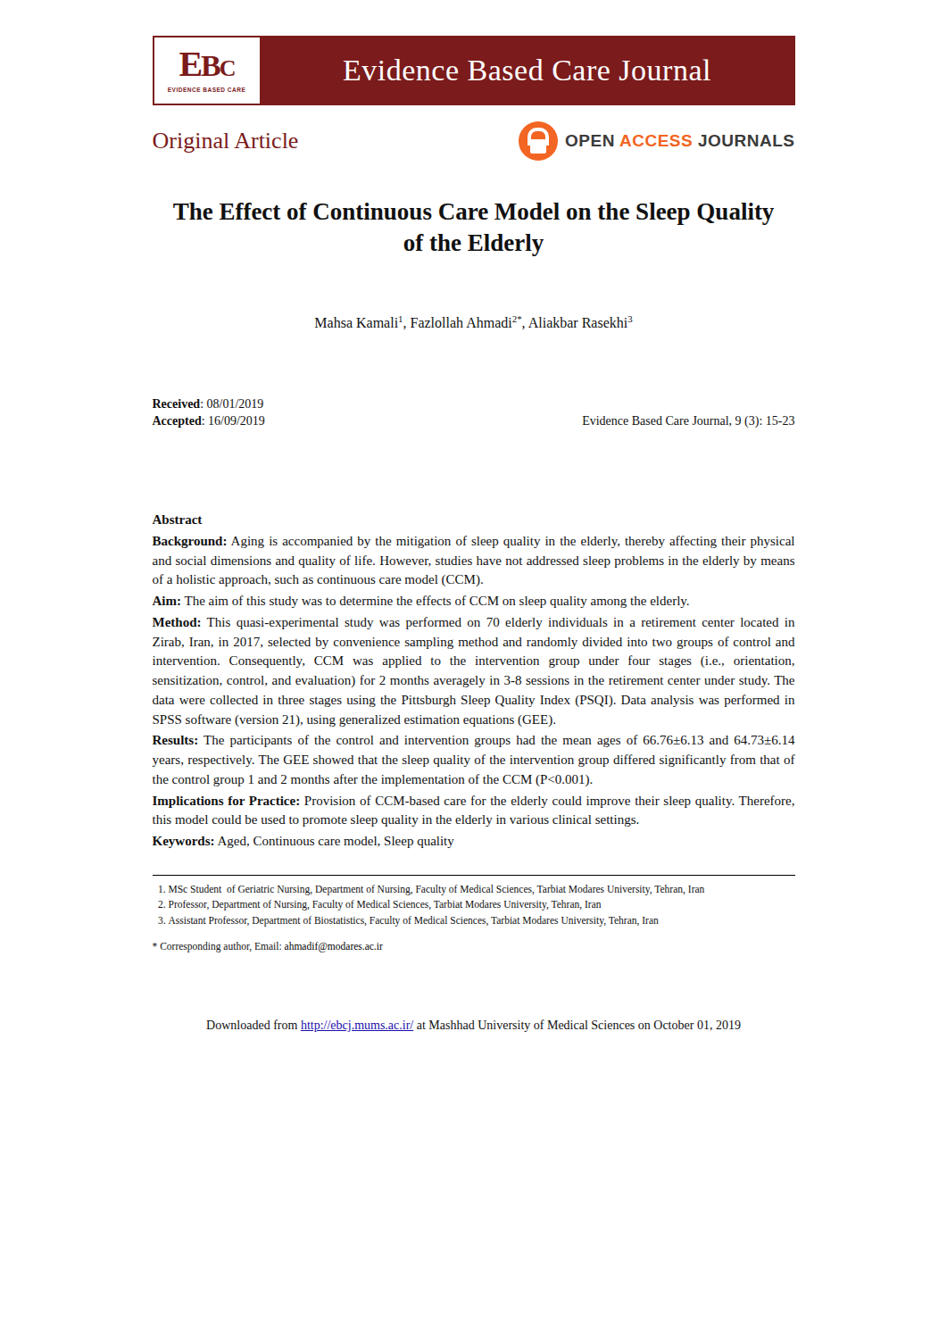EBC
EVIDENCE BASED CARE
Evidence Based Care Journal
Original Article
OPEN ACCESS JOURNALS
The Effect of Continuous Care Model on the Sleep Quality
of the Elderly
Mahsa Kamali1, Fazlollah Ahmadi2*, Aliakbar Rasekhi3
Received: 08/01/2019
Accepted: 16/09/2019
Evidence Based Care Journal, 9 (3): 15-23
Abstract
Background: Aging is accompanied by the mitigation of sleep quality in the elderly, thereby affecting their physical and social dimensions and quality of life. However, studies have not addressed sleep problems in the elderly by means of a holistic approach, such as continuous care model (CCM).
Aim: The aim of this study was to determine the effects of CCM on sleep quality among the elderly.
Method: This quasi-experimental study was performed on 70 elderly individuals in a retirement center located in Zirab, Iran, in 2017, selected by convenience sampling method and randomly divided into two groups of control and intervention. Consequently, CCM was applied to the intervention group under four stages (i.e., orientation, sensitization, control, and evaluation) for 2 months averagely in 3-8 sessions in the retirement center under study. The data were collected in three stages using the Pittsburgh Sleep Quality Index (PSQI). Data analysis was performed in SPSS software (version 21), using generalized estimation equations (GEE).
Results: The participants of the control and intervention groups had the mean ages of 66.76±6.13 and 64.73±6.14 years, respectively. The GEE showed that the sleep quality of the intervention group differed significantly from that of the control group 1 and 2 months after the implementation of the CCM (P<0.001).
Implications for Practice: Provision of CCM-based care for the elderly could improve their sleep quality. Therefore, this model could be used to promote sleep quality in the elderly in various clinical settings.
Keywords: Aged, Continuous care model, Sleep quality
MSc Student of Geriatric Nursing, Department of Nursing, Faculty of Medical Sciences, Tarbiat Modares University, Tehran, Iran
Professor, Department of Nursing, Faculty of Medical Sciences, Tarbiat Modares University, Tehran, Iran
Assistant Professor, Department of Biostatistics, Faculty of Medical Sciences, Tarbiat Modares University, Tehran, Iran
* Corresponding author, Email: ahmadif@modares.ac.ir
Downloaded from http://ebcj.mums.ac.ir/ at Mashhad University of Medical Sciences on October 01, 2019